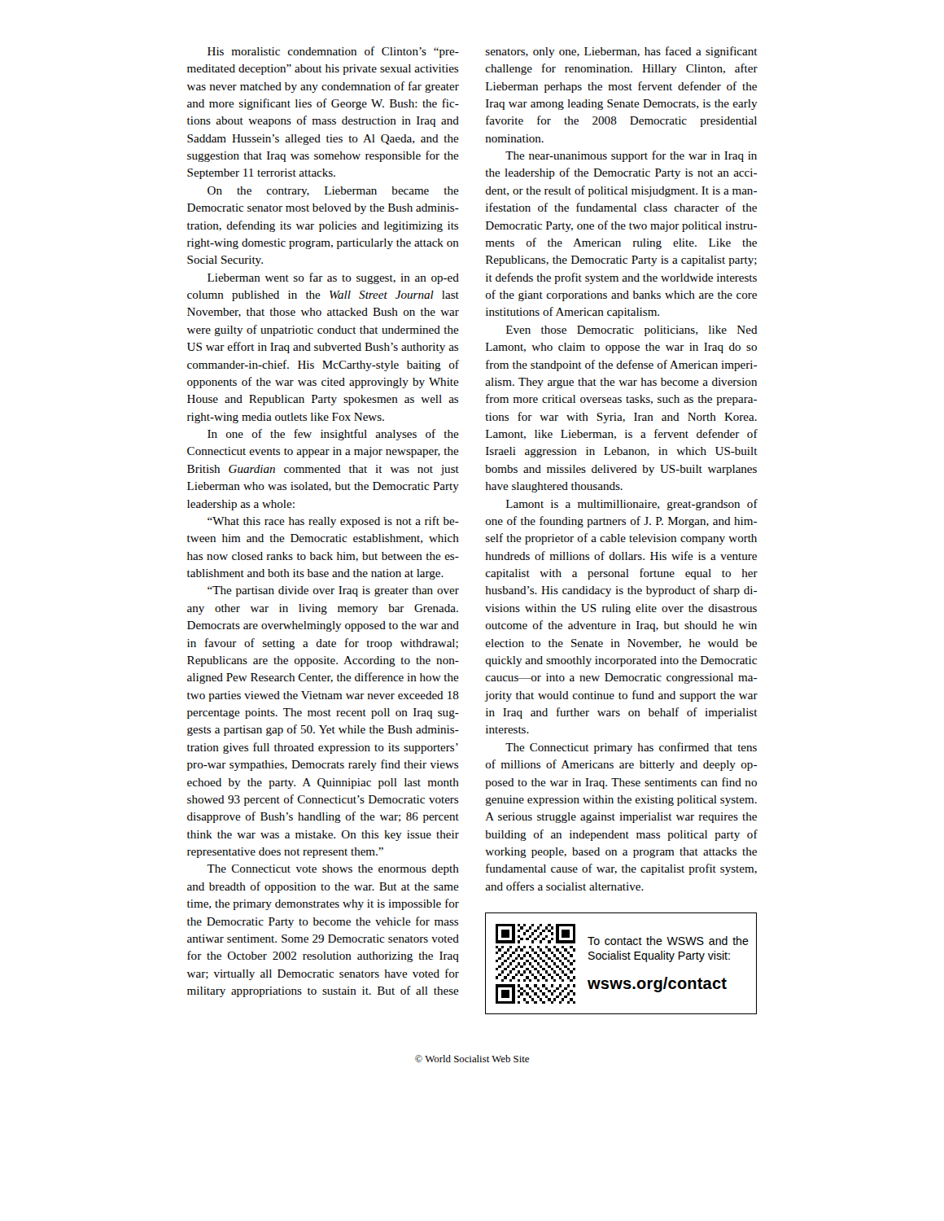His moralistic condemnation of Clinton’s “premeditated deception” about his private sexual activities was never matched by any condemnation of far greater and more significant lies of George W. Bush: the fictions about weapons of mass destruction in Iraq and Saddam Hussein’s alleged ties to Al Qaeda, and the suggestion that Iraq was somehow responsible for the September 11 terrorist attacks.
On the contrary, Lieberman became the Democratic senator most beloved by the Bush administration, defending its war policies and legitimizing its right-wing domestic program, particularly the attack on Social Security.
Lieberman went so far as to suggest, in an op-ed column published in the Wall Street Journal last November, that those who attacked Bush on the war were guilty of unpatriotic conduct that undermined the US war effort in Iraq and subverted Bush’s authority as commander-in-chief. His McCarthy-style baiting of opponents of the war was cited approvingly by White House and Republican Party spokesmen as well as right-wing media outlets like Fox News.
In one of the few insightful analyses of the Connecticut events to appear in a major newspaper, the British Guardian commented that it was not just Lieberman who was isolated, but the Democratic Party leadership as a whole:
“What this race has really exposed is not a rift between him and the Democratic establishment, which has now closed ranks to back him, but between the establishment and both its base and the nation at large.
“The partisan divide over Iraq is greater than over any other war in living memory bar Grenada. Democrats are overwhelmingly opposed to the war and in favour of setting a date for troop withdrawal; Republicans are the opposite. According to the non-aligned Pew Research Center, the difference in how the two parties viewed the Vietnam war never exceeded 18 percentage points. The most recent poll on Iraq suggests a partisan gap of 50. Yet while the Bush administration gives full throated expression to its supporters’ pro-war sympathies, Democrats rarely find their views echoed by the party. A Quinnipiac poll last month showed 93 percent of Connecticut’s Democratic voters disapprove of Bush’s handling of the war; 86 percent think the war was a mistake. On this key issue their representative does not represent them.”
The Connecticut vote shows the enormous depth and breadth of opposition to the war. But at the same time, the primary demonstrates why it is impossible for the Democratic Party to become the vehicle for mass antiwar sentiment. Some 29 Democratic senators voted for the October 2002 resolution authorizing the Iraq war; virtually all Democratic senators have voted for military appropriations to sustain it. But of all these senators, only one, Lieberman, has faced a significant challenge for renomination. Hillary Clinton, after Lieberman perhaps the most fervent defender of the Iraq war among leading Senate Democrats, is the early favorite for the 2008 Democratic presidential nomination.
The near-unanimous support for the war in Iraq in the leadership of the Democratic Party is not an accident, or the result of political misjudgment. It is a manifestation of the fundamental class character of the Democratic Party, one of the two major political instruments of the American ruling elite. Like the Republicans, the Democratic Party is a capitalist party; it defends the profit system and the worldwide interests of the giant corporations and banks which are the core institutions of American capitalism.
Even those Democratic politicians, like Ned Lamont, who claim to oppose the war in Iraq do so from the standpoint of the defense of American imperialism. They argue that the war has become a diversion from more critical overseas tasks, such as the preparations for war with Syria, Iran and North Korea. Lamont, like Lieberman, is a fervent defender of Israeli aggression in Lebanon, in which US-built bombs and missiles delivered by US-built warplanes have slaughtered thousands.
Lamont is a multimillionaire, great-grandson of one of the founding partners of J. P. Morgan, and himself the proprietor of a cable television company worth hundreds of millions of dollars. His wife is a venture capitalist with a personal fortune equal to her husband’s. His candidacy is the byproduct of sharp divisions within the US ruling elite over the disastrous outcome of the adventure in Iraq, but should he win election to the Senate in November, he would be quickly and smoothly incorporated into the Democratic caucus—or into a new Democratic congressional majority that would continue to fund and support the war in Iraq and further wars on behalf of imperialist interests.
The Connecticut primary has confirmed that tens of millions of Americans are bitterly and deeply opposed to the war in Iraq. These sentiments can find no genuine expression within the existing political system. A serious struggle against imperialist war requires the building of an independent mass political party of working people, based on a program that attacks the fundamental cause of war, the capitalist profit system, and offers a socialist alternative.
To contact the WSWS and the Socialist Equality Party visit: wsws.org/contact
© World Socialist Web Site